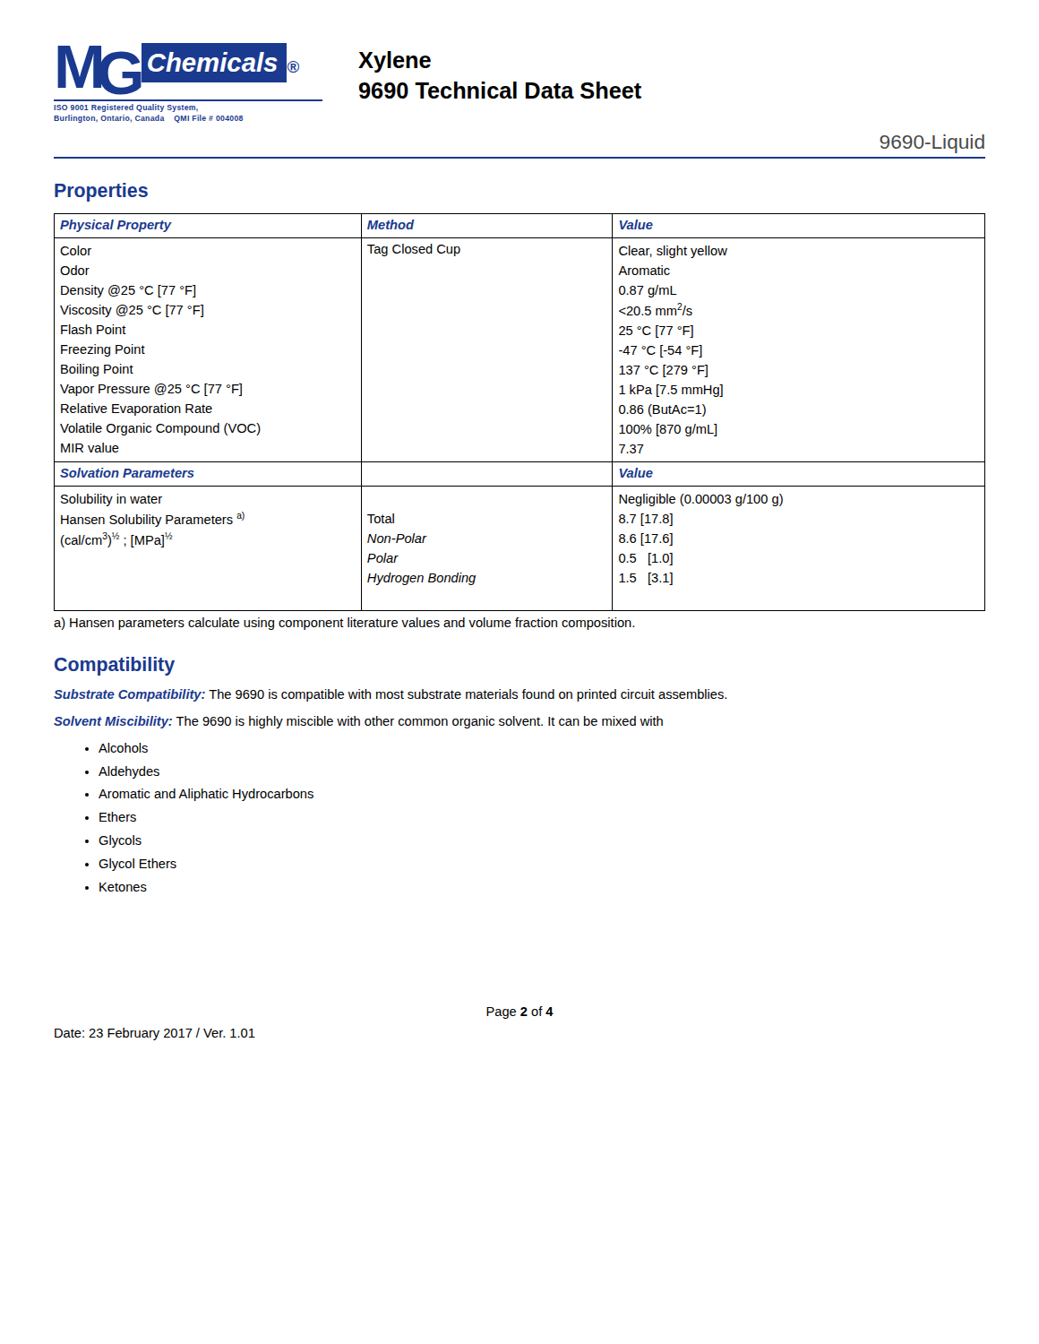MGChemicals®
ISO 9001 Registered Quality System,
Burlington, Ontario, Canada QMI File # 004008
Xylene
9690 Technical Data Sheet
9690-Liquid
Properties
| Physical Property | Method | Value |
| --- | --- | --- |
| Color Odor Density @25 °C [77 °F] Viscosity @25 °C [77 °F] Flash Point Freezing Point Boiling Point Vapor Pressure @25 °C [77 °F] Relative Evaporation Rate Volatile Organic Compound (VOC) MIR value | Tag Closed Cup | Clear, slight yellow Aromatic 0.87 g/mL <20.5 mm 2 /s 25 °C [77 °F] -47 °C [-54 °F] 137 °C [279 °F] 1 kPa [7.5 mmHg] 0.86 (ButAc=1) 100% [870 g/mL] 7.37 |
| Solvation Parameters | | Value |
| Solubility in water Hansen Solubility Parameters a) (cal/cm 3 ) ½ ; [MPa] ½ | Total Non-Polar Polar Hydrogen Bonding | Negligible (0.00003 g/100 g) 8.7 [17.8] 8.6 [17.6] 0.5 [1.0] 1.5 [3.1] |
a) Hansen parameters calculate using component literature values and volume fraction composition.
Compatibility
Substrate Compatibility: The 9690 is compatible with most substrate materials found on printed circuit assemblies.
Solvent Miscibility: The 9690 is highly miscible with other common organic solvent. It can be mixed with
Alcohols
Aldehydes
Aromatic and Aliphatic Hydrocarbons
Ethers
Glycols
Glycol Ethers
Ketones
Page 2 of 4
Date: 23 February 2017 / Ver. 1.01